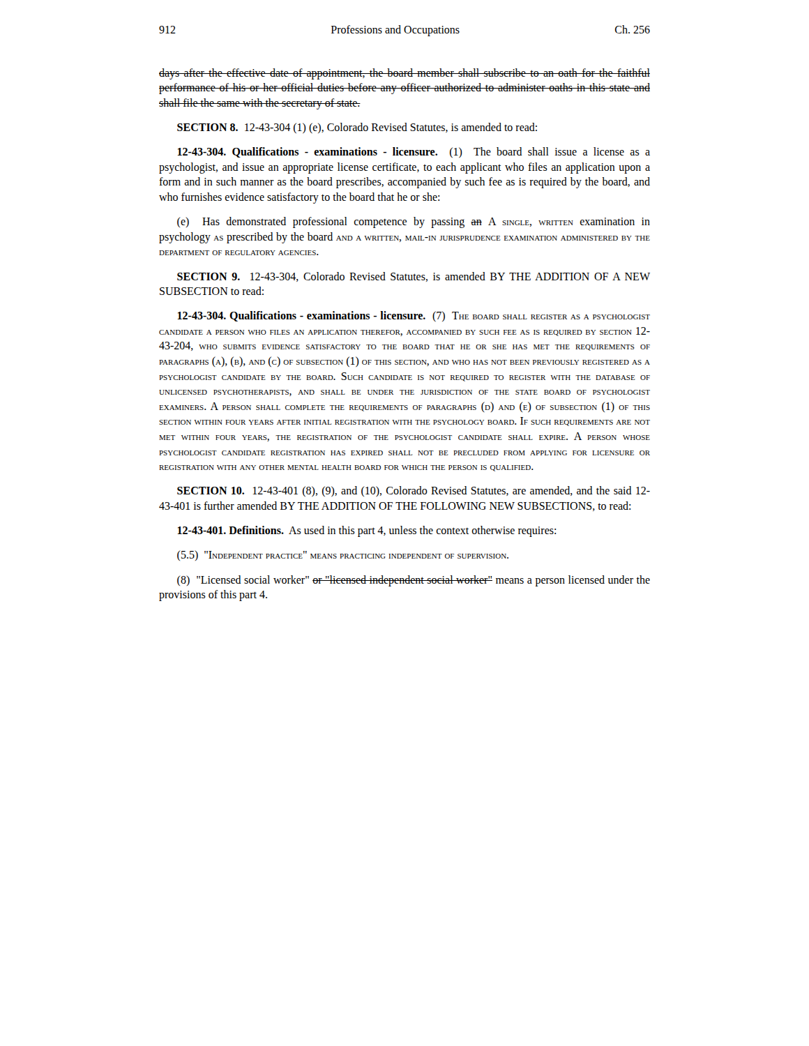912 Professions and Occupations Ch. 256
days after the effective date of appointment, the board member shall subscribe to an oath for the faithful performance of his or her official duties before any officer authorized to administer oaths in this state and shall file the same with the secretary of state.
SECTION 8. 12-43-304 (1) (e), Colorado Revised Statutes, is amended to read:
12-43-304. Qualifications - examinations - licensure. (1) The board shall issue a license as a psychologist, and issue an appropriate license certificate, to each applicant who files an application upon a form and in such manner as the board prescribes, accompanied by such fee as is required by the board, and who furnishes evidence satisfactory to the board that he or she:
(e) Has demonstrated professional competence by passing an A single, written examination in psychology as prescribed by the board and a written, mail-in jurisprudence examination administered by the department of regulatory agencies.
SECTION 9. 12-43-304, Colorado Revised Statutes, is amended BY THE ADDITION OF A NEW SUBSECTION to read:
12-43-304. Qualifications - examinations - licensure. (7) The board shall register as a psychologist candidate a person who files an application therefor, accompanied by such fee as is required by section 12-43-204, who submits evidence satisfactory to the board that he or she has met the requirements of paragraphs (a), (b), and (c) of subsection (1) of this section, and who has not been previously registered as a psychologist candidate by the board. Such candidate is not required to register with the database of unlicensed psychotherapists, and shall be under the jurisdiction of the state board of psychologist examiners. A person shall complete the requirements of paragraphs (d) and (e) of subsection (1) of this section within four years after initial registration with the psychology board. If such requirements are not met within four years, the registration of the psychologist candidate shall expire. A person whose psychologist candidate registration has expired shall not be precluded from applying for licensure or registration with any other mental health board for which the person is qualified.
SECTION 10. 12-43-401 (8), (9), and (10), Colorado Revised Statutes, are amended, and the said 12-43-401 is further amended BY THE ADDITION OF THE FOLLOWING NEW SUBSECTIONS, to read:
12-43-401. Definitions. As used in this part 4, unless the context otherwise requires:
(5.5) "Independent practice" means practicing independent of supervision.
(8) "Licensed social worker" or "licensed independent social worker" means a person licensed under the provisions of this part 4.